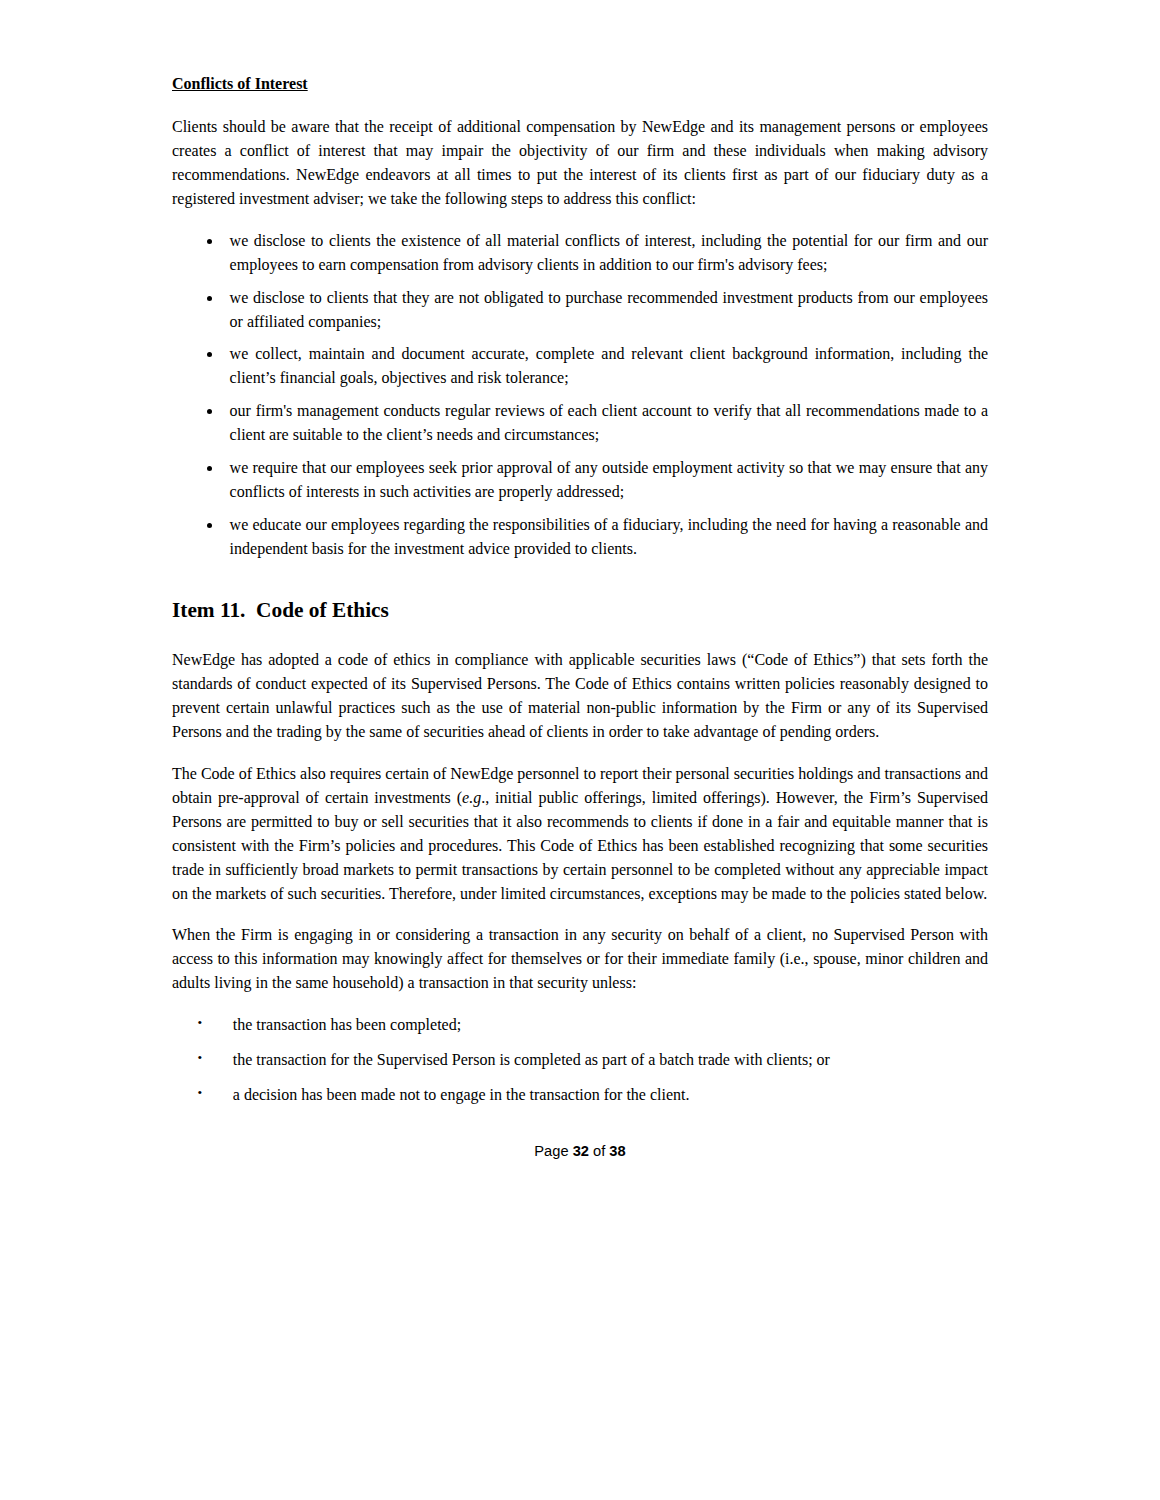Conflicts of Interest
Clients should be aware that the receipt of additional compensation by NewEdge and its management persons or employees creates a conflict of interest that may impair the objectivity of our firm and these individuals when making advisory recommendations. NewEdge endeavors at all times to put the interest of its clients first as part of our fiduciary duty as a registered investment adviser; we take the following steps to address this conflict:
we disclose to clients the existence of all material conflicts of interest, including the potential for our firm and our employees to earn compensation from advisory clients in addition to our firm's advisory fees;
we disclose to clients that they are not obligated to purchase recommended investment products from our employees or affiliated companies;
we collect, maintain and document accurate, complete and relevant client background information, including the client’s financial goals, objectives and risk tolerance;
our firm's management conducts regular reviews of each client account to verify that all recommendations made to a client are suitable to the client’s needs and circumstances;
we require that our employees seek prior approval of any outside employment activity so that we may ensure that any conflicts of interests in such activities are properly addressed;
we educate our employees regarding the responsibilities of a fiduciary, including the need for having a reasonable and independent basis for the investment advice provided to clients.
Item 11. Code of Ethics
NewEdge has adopted a code of ethics in compliance with applicable securities laws (“Code of Ethics”) that sets forth the standards of conduct expected of its Supervised Persons. The Code of Ethics contains written policies reasonably designed to prevent certain unlawful practices such as the use of material non-public information by the Firm or any of its Supervised Persons and the trading by the same of securities ahead of clients in order to take advantage of pending orders.
The Code of Ethics also requires certain of NewEdge personnel to report their personal securities holdings and transactions and obtain pre-approval of certain investments (e.g., initial public offerings, limited offerings). However, the Firm’s Supervised Persons are permitted to buy or sell securities that it also recommends to clients if done in a fair and equitable manner that is consistent with the Firm’s policies and procedures. This Code of Ethics has been established recognizing that some securities trade in sufficiently broad markets to permit transactions by certain personnel to be completed without any appreciable impact on the markets of such securities. Therefore, under limited circumstances, exceptions may be made to the policies stated below.
When the Firm is engaging in or considering a transaction in any security on behalf of a client, no Supervised Person with access to this information may knowingly affect for themselves or for their immediate family (i.e., spouse, minor children and adults living in the same household) a transaction in that security unless:
the transaction has been completed;
the transaction for the Supervised Person is completed as part of a batch trade with clients; or
a decision has been made not to engage in the transaction for the client.
Page 32 of 38